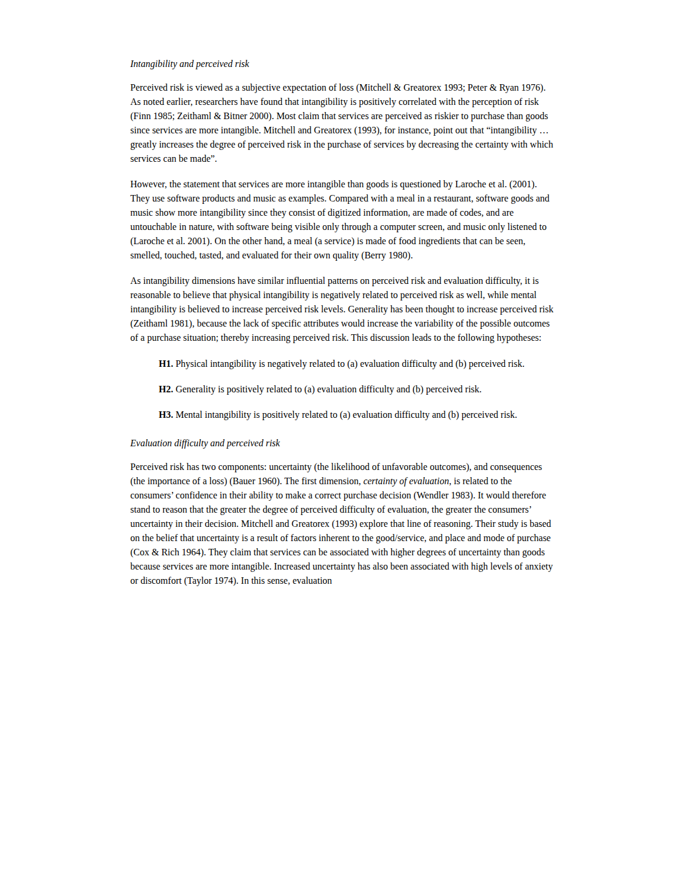Intangibility and perceived risk
Perceived risk is viewed as a subjective expectation of loss (Mitchell & Greatorex 1993; Peter & Ryan 1976). As noted earlier, researchers have found that intangibility is positively correlated with the perception of risk (Finn 1985; Zeithaml & Bitner 2000). Most claim that services are perceived as riskier to purchase than goods since services are more intangible. Mitchell and Greatorex (1993), for instance, point out that “intangibility … greatly increases the degree of perceived risk in the purchase of services by decreasing the certainty with which services can be made”.
However, the statement that services are more intangible than goods is questioned by Laroche et al. (2001). They use software products and music as examples. Compared with a meal in a restaurant, software goods and music show more intangibility since they consist of digitized information, are made of codes, and are untouchable in nature, with software being visible only through a computer screen, and music only listened to (Laroche et al. 2001). On the other hand, a meal (a service) is made of food ingredients that can be seen, smelled, touched, tasted, and evaluated for their own quality (Berry 1980).
As intangibility dimensions have similar influential patterns on perceived risk and evaluation difficulty, it is reasonable to believe that physical intangibility is negatively related to perceived risk as well, while mental intangibility is believed to increase perceived risk levels. Generality has been thought to increase perceived risk (Zeithaml 1981), because the lack of specific attributes would increase the variability of the possible outcomes of a purchase situation; thereby increasing perceived risk. This discussion leads to the following hypotheses:
H1. Physical intangibility is negatively related to (a) evaluation difficulty and (b) perceived risk.
H2. Generality is positively related to (a) evaluation difficulty and (b) perceived risk.
H3. Mental intangibility is positively related to (a) evaluation difficulty and (b) perceived risk.
Evaluation difficulty and perceived risk
Perceived risk has two components: uncertainty (the likelihood of unfavorable outcomes), and consequences (the importance of a loss) (Bauer 1960). The first dimension, certainty of evaluation, is related to the consumers’ confidence in their ability to make a correct purchase decision (Wendler 1983). It would therefore stand to reason that the greater the degree of perceived difficulty of evaluation, the greater the consumers’ uncertainty in their decision. Mitchell and Greatorex (1993) explore that line of reasoning. Their study is based on the belief that uncertainty is a result of factors inherent to the good/service, and place and mode of purchase (Cox & Rich 1964). They claim that services can be associated with higher degrees of uncertainty than goods because services are more intangible. Increased uncertainty has also been associated with high levels of anxiety or discomfort (Taylor 1974). In this sense, evaluation